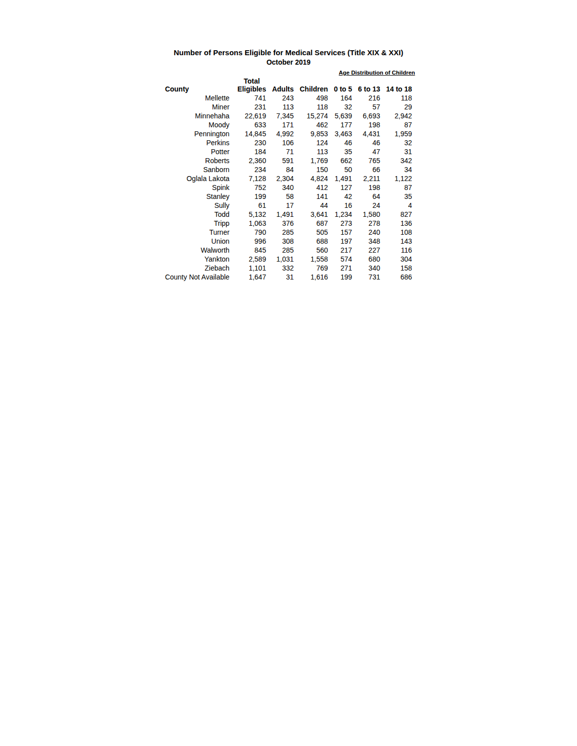Number of Persons Eligible for Medical Services (Title XIX & XXI)
October 2019
Age Distribution of Children
| County | Total Eligibles | Adults | Children | 0 to 5 | 6 to 13 | 14 to 18 |
| --- | --- | --- | --- | --- | --- | --- |
| Mellette | 741 | 243 | 498 | 164 | 216 | 118 |
| Miner | 231 | 113 | 118 | 32 | 57 | 29 |
| Minnehaha | 22,619 | 7,345 | 15,274 | 5,639 | 6,693 | 2,942 |
| Moody | 633 | 171 | 462 | 177 | 198 | 87 |
| Pennington | 14,845 | 4,992 | 9,853 | 3,463 | 4,431 | 1,959 |
| Perkins | 230 | 106 | 124 | 46 | 46 | 32 |
| Potter | 184 | 71 | 113 | 35 | 47 | 31 |
| Roberts | 2,360 | 591 | 1,769 | 662 | 765 | 342 |
| Sanborn | 234 | 84 | 150 | 50 | 66 | 34 |
| Oglala Lakota | 7,128 | 2,304 | 4,824 | 1,491 | 2,211 | 1,122 |
| Spink | 752 | 340 | 412 | 127 | 198 | 87 |
| Stanley | 199 | 58 | 141 | 42 | 64 | 35 |
| Sully | 61 | 17 | 44 | 16 | 24 | 4 |
| Todd | 5,132 | 1,491 | 3,641 | 1,234 | 1,580 | 827 |
| Tripp | 1,063 | 376 | 687 | 273 | 278 | 136 |
| Turner | 790 | 285 | 505 | 157 | 240 | 108 |
| Union | 996 | 308 | 688 | 197 | 348 | 143 |
| Walworth | 845 | 285 | 560 | 217 | 227 | 116 |
| Yankton | 2,589 | 1,031 | 1,558 | 574 | 680 | 304 |
| Ziebach | 1,101 | 332 | 769 | 271 | 340 | 158 |
| County Not Available | 1,647 | 31 | 1,616 | 199 | 731 | 686 |